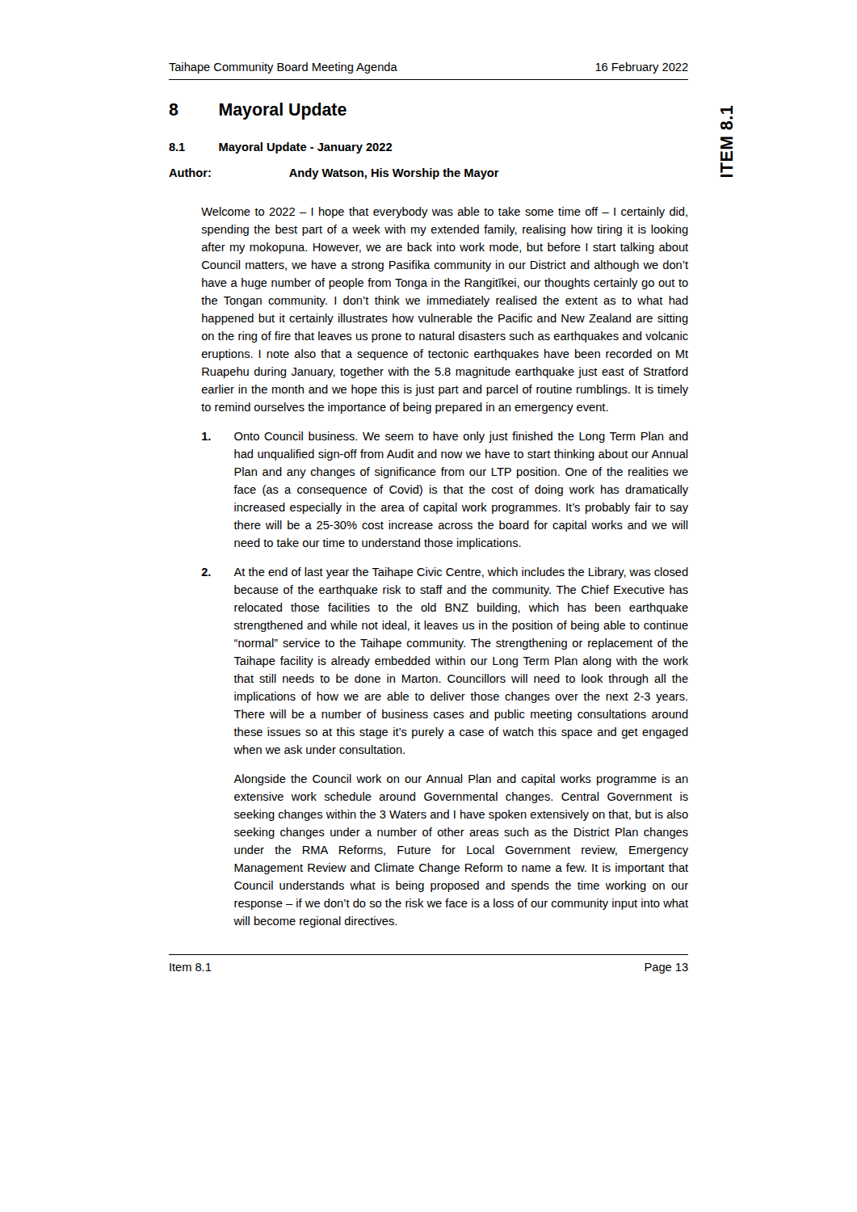Taihape Community Board Meeting Agenda
16 February 2022
ITEM 8.1
8 Mayoral Update
8.1 Mayoral Update - January 2022
Author: Andy Watson, His Worship the Mayor
Welcome to 2022 – I hope that everybody was able to take some time off – I certainly did, spending the best part of a week with my extended family, realising how tiring it is looking after my mokopuna. However, we are back into work mode, but before I start talking about Council matters, we have a strong Pasifika community in our District and although we don’t have a huge number of people from Tonga in the Rangitīkei, our thoughts certainly go out to the Tongan community. I don’t think we immediately realised the extent as to what had happened but it certainly illustrates how vulnerable the Pacific and New Zealand are sitting on the ring of fire that leaves us prone to natural disasters such as earthquakes and volcanic eruptions. I note also that a sequence of tectonic earthquakes have been recorded on Mt Ruapehu during January, together with the 5.8 magnitude earthquake just east of Stratford earlier in the month and we hope this is just part and parcel of routine rumblings. It is timely to remind ourselves the importance of being prepared in an emergency event.
1.
Onto Council business. We seem to have only just finished the Long Term Plan and had unqualified sign-off from Audit and now we have to start thinking about our Annual Plan and any changes of significance from our LTP position. One of the realities we face (as a consequence of Covid) is that the cost of doing work has dramatically increased especially in the area of capital work programmes. It’s probably fair to say there will be a 25-30% cost increase across the board for capital works and we will need to take our time to understand those implications.
2.
At the end of last year the Taihape Civic Centre, which includes the Library, was closed because of the earthquake risk to staff and the community. The Chief Executive has relocated those facilities to the old BNZ building, which has been earthquake strengthened and while not ideal, it leaves us in the position of being able to continue “normal” service to the Taihape community. The strengthening or replacement of the Taihape facility is already embedded within our Long Term Plan along with the work that still needs to be done in Marton. Councillors will need to look through all the implications of how we are able to deliver those changes over the next 2-3 years. There will be a number of business cases and public meeting consultations around these issues so at this stage it’s purely a case of watch this space and get engaged when we ask under consultation.
Alongside the Council work on our Annual Plan and capital works programme is an extensive work schedule around Governmental changes. Central Government is seeking changes within the 3 Waters and I have spoken extensively on that, but is also seeking changes under a number of other areas such as the District Plan changes under the RMA Reforms, Future for Local Government review, Emergency Management Review and Climate Change Reform to name a few. It is important that Council understands what is being proposed and spends the time working on our response – if we don’t do so the risk we face is a loss of our community input into what will become regional directives.
Item 8.1
Page 13